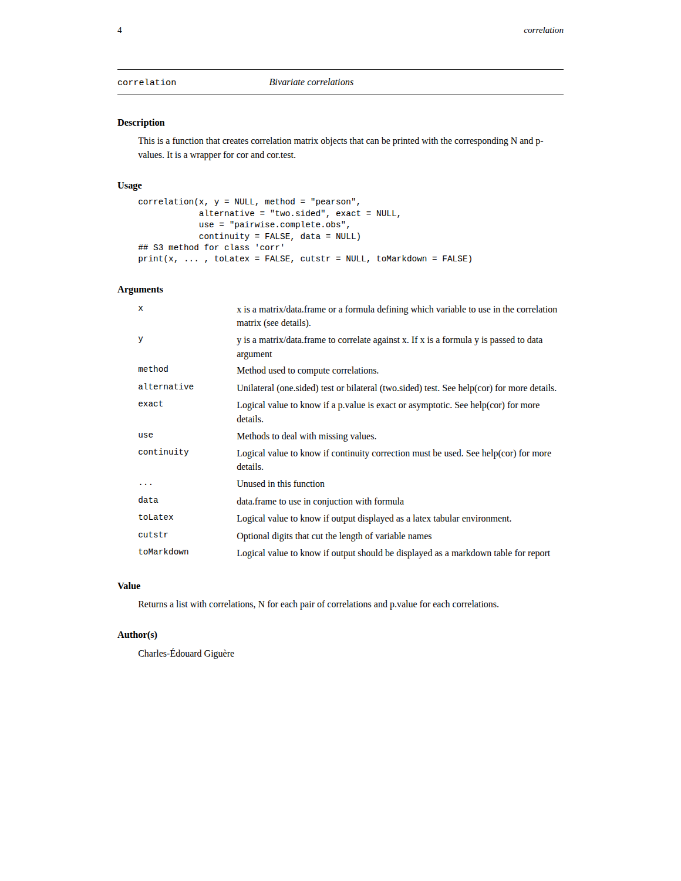4 correlation
correlation Bivariate correlations
Description
This is a function that creates correlation matrix objects that can be printed with the corresponding N and p-values. It is a wrapper for cor and cor.test.
Usage
correlation(x, y = NULL, method = "pearson",
            alternative = "two.sided", exact = NULL,
            use = "pairwise.complete.obs",
            continuity = FALSE, data = NULL)
## S3 method for class 'corr'
print(x, ... , toLatex = FALSE, cutstr = NULL, toMarkdown = FALSE)
Arguments
x
x is a matrix/data.frame or a formula defining which variable to use in the correlation matrix (see details).
y
y is a matrix/data.frame to correlate against x. If x is a formula y is passed to data argument
method
Method used to compute correlations.
alternative
Unilateral (one.sided) test or bilateral (two.sided) test. See help(cor) for more details.
exact
Logical value to know if a p.value is exact or asymptotic. See help(cor) for more details.
use
Methods to deal with missing values.
continuity
Logical value to know if continuity correction must be used. See help(cor) for more details.
...
Unused in this function
data
data.frame to use in conjuction with formula
toLatex
Logical value to know if output displayed as a latex tabular environment.
cutstr
Optional digits that cut the length of variable names
toMarkdown
Logical value to know if output should be displayed as a markdown table for report
Value
Returns a list with correlations, N for each pair of correlations and p.value for each correlations.
Author(s)
Charles-Édouard Giguère